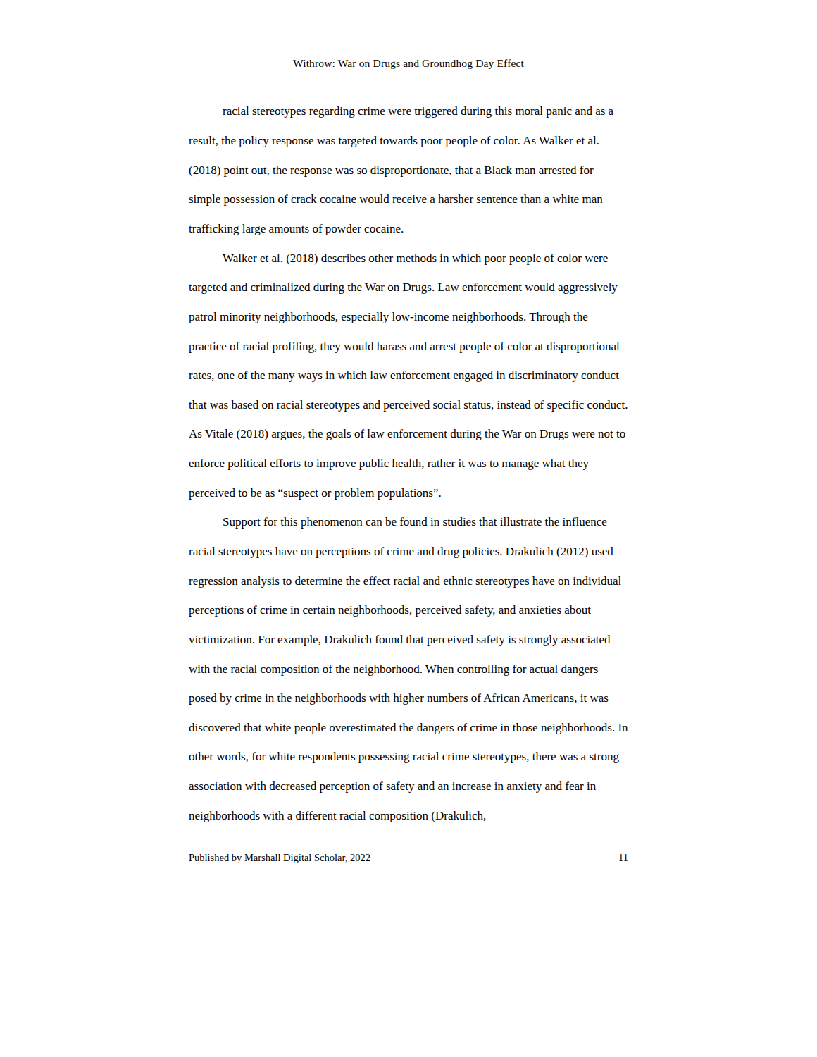Withrow: War on Drugs and Groundhog Day Effect
racial stereotypes regarding crime were triggered during this moral panic and as a result, the policy response was targeted towards poor people of color. As Walker et al. (2018) point out, the response was so disproportionate, that a Black man arrested for simple possession of crack cocaine would receive a harsher sentence than a white man trafficking large amounts of powder cocaine.
Walker et al. (2018) describes other methods in which poor people of color were targeted and criminalized during the War on Drugs. Law enforcement would aggressively patrol minority neighborhoods, especially low-income neighborhoods. Through the practice of racial profiling, they would harass and arrest people of color at disproportional rates, one of the many ways in which law enforcement engaged in discriminatory conduct that was based on racial stereotypes and perceived social status, instead of specific conduct. As Vitale (2018) argues, the goals of law enforcement during the War on Drugs were not to enforce political efforts to improve public health, rather it was to manage what they perceived to be as “suspect or problem populations”.
Support for this phenomenon can be found in studies that illustrate the influence racial stereotypes have on perceptions of crime and drug policies. Drakulich (2012) used regression analysis to determine the effect racial and ethnic stereotypes have on individual perceptions of crime in certain neighborhoods, perceived safety, and anxieties about victimization. For example, Drakulich found that perceived safety is strongly associated with the racial composition of the neighborhood. When controlling for actual dangers posed by crime in the neighborhoods with higher numbers of African Americans, it was discovered that white people overestimated the dangers of crime in those neighborhoods. In other words, for white respondents possessing racial crime stereotypes, there was a strong association with decreased perception of safety and an increase in anxiety and fear in neighborhoods with a different racial composition (Drakulich,
Published by Marshall Digital Scholar, 2022
11